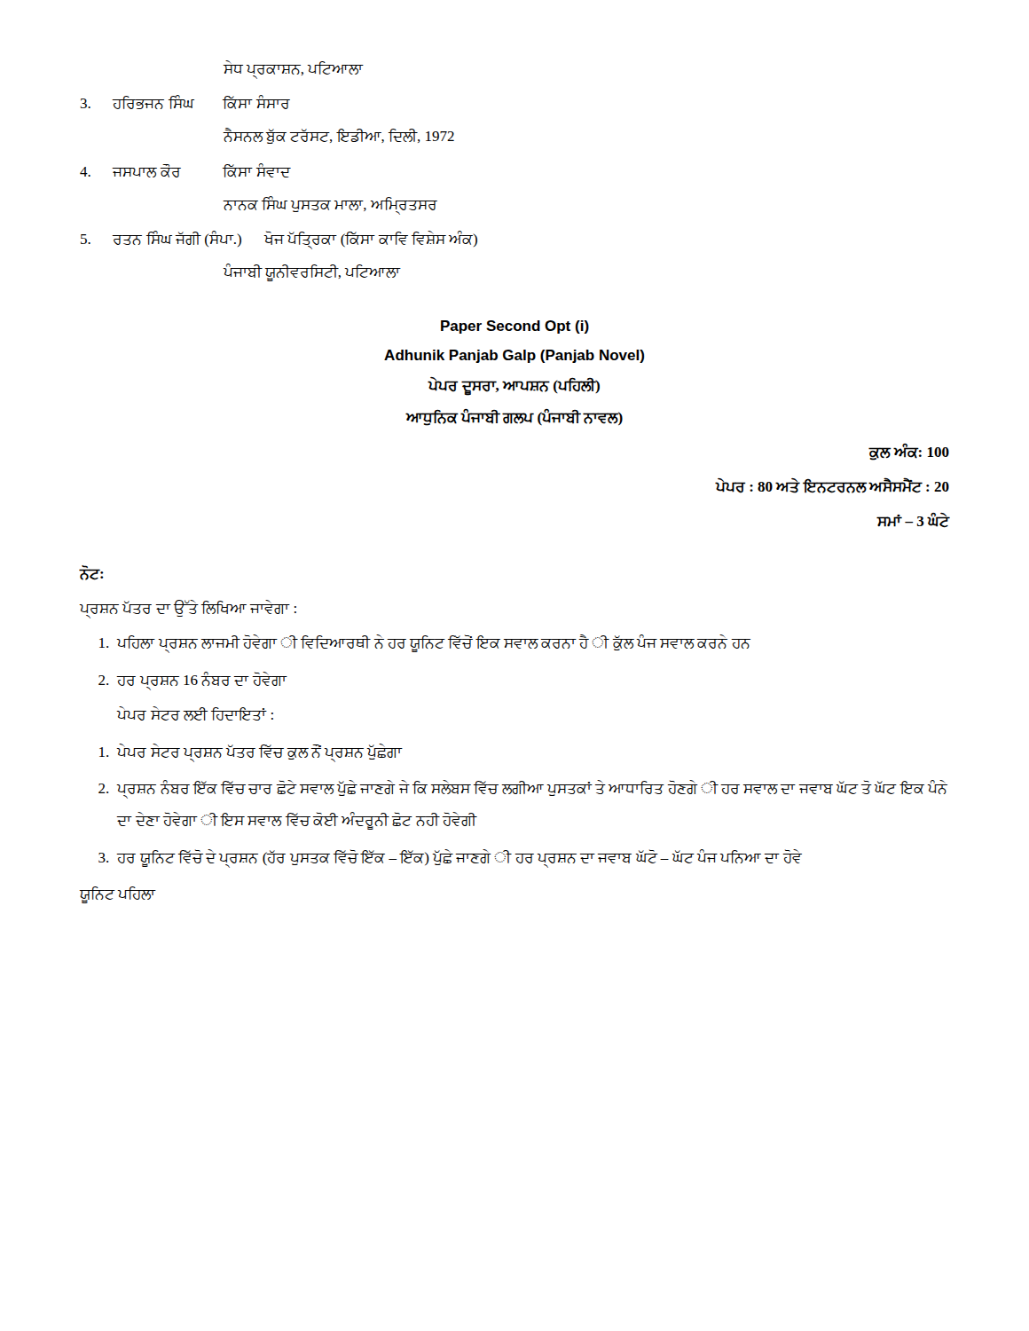ਸੇਧ ਪ੍ਰਕਾਸ਼ਨ, ਪਟਿਆਲਾ
3. ਹਰਿਭਜਨ ਸਿੰਘ ਕਿੱਸਾ ਸੰਸਾਰ
ਨੈਸਨਲ ਬੁੱਕ ਟਰੱਸਟ, ਇਡੀਆ, ਦਿਲੀ, 1972
4. ਜਸਪਾਲ ਕੌਰ ਕਿੱਸਾ ਸੰਵਾਦ
ਨਾਨਕ ਸਿੰਘ ਪੁਸਤਕ ਮਾਲਾ, ਅਮ੍ਰਿਤਸਰ
5. ਰਤਨ ਸਿੰਘ ਜੱਗੀ (ਸੰਪਾ.) ਖੋਜ ਪੱਤ੍ਰਿਕਾ (ਕਿੱਸਾ ਕਾਵਿ ਵਿਸ਼ੇਸ ਅੰਕ)
ਪੰਜਾਬੀ ਯੂਨੀਵਰਸਿਟੀ, ਪਟਿਆਲਾ
Paper Second Opt (i)
Adhunik Panjab Galp (Panjab Novel)
ਪੇਪਰ ਦੂਸਰਾ, ਆਪਸ਼ਨ (ਪਹਿਲੀ)
ਆਧੁਨਿਕ ਪੰਜਾਬੀ ਗਲਪ (ਪੰਜਾਬੀ ਨਾਵਲ)
ਕੁਲ ਅੰਕ: 100
ਪੇਪਰ : 80 ਅਤੇ ਇਨਟਰਨਲ ਅਸੈਸਮੈਂਟ : 20
ਸਮਾਂ – 3 ਘੰਟੇ
ਨੋਟ:
ਪ੍ਰਸ਼ਨ ਪੱਤਰ ਦਾ ਉੱਤੇ ਲਿਖਿਆ ਜਾਵੇਗਾ :
ਪਹਿਲਾ ਪ੍ਰਸ਼ਨ ਲਾਜਮੀ ਹੋਵੇਗਾ ੀ ਵਿਦਿਆਰਥੀ ਨੇ ਹਰ ਯੂਨਿਟ ਵਿੱਚੋਂ ਇਕ ਸਵਾਲ ਕਰਨਾ ਹੈ ੀ ਕੁੱਲ ਪੰਜ ਸਵਾਲ ਕਰਨੇ ਹਨ
ਹਰ ਪ੍ਰਸ਼ਨ 16 ਨੰਬਰ ਦਾ ਹੋਵੇਗਾ
ਪੇਪਰ ਸੇਟਰ ਲਈ ਹਿਦਾਇਤਾਂ :
ਪੇਪਰ ਸੇਟਰ ਪ੍ਰਸ਼ਨ ਪੱਤਰ ਵਿੱਚ ਕੁਲ ਨੌਂ ਪ੍ਰਸ਼ਨ ਪੁੱਛੇਗਾ
ਪ੍ਰਸ਼ਨ ਨੰਬਰ ਇੱਕ ਵਿੱਚ ਚਾਰ ਛੋਟੇ ਸਵਾਲ ਪੁੱਛੇ ਜਾਣਗੇ ਜੇ ਕਿ ਸਲੇਬਸ ਵਿੱਚ ਲਗੀਆ ਪੁਸਤਕਾਂ ਤੇ ਆਧਾਰਿਤ ਹੋਣਗੇ ੀ ਹਰ ਸਵਾਲ ਦਾ ਜਵਾਬ ਘੱਟ ਤੋ ਘੱਟ ਇਕ ਪੰਨੇ ਦਾ ਦੇਣਾ ਹੋਵੇਗਾ ੀ ਇਸ ਸਵਾਲ ਵਿੱਚ ਕੋਈ ਅੰਦਰੂਨੀ ਛੋਟ ਨਹੀ ਹੋਵੇਗੀ
ਹਰ ਯੂਨਿਟ ਵਿੱਚੋ ਦੇ ਪ੍ਰਸ਼ਨ (ਹੱਰ ਪੁਸਤਕ ਵਿੱਚੋ ਇੱਕ – ਇੱਕ) ਪੁੱਛੇ ਜਾਣਗੇ ੀ ਹਰ ਪ੍ਰਸ਼ਨ ਦਾ ਜਵਾਬ ਘੱਟੋ – ਘੱਟ ਪੰਜ ਪਨਿਆ ਦਾ ਹੋਵੇ
ਯੂਨਿਟ ਪਹਿਲਾ